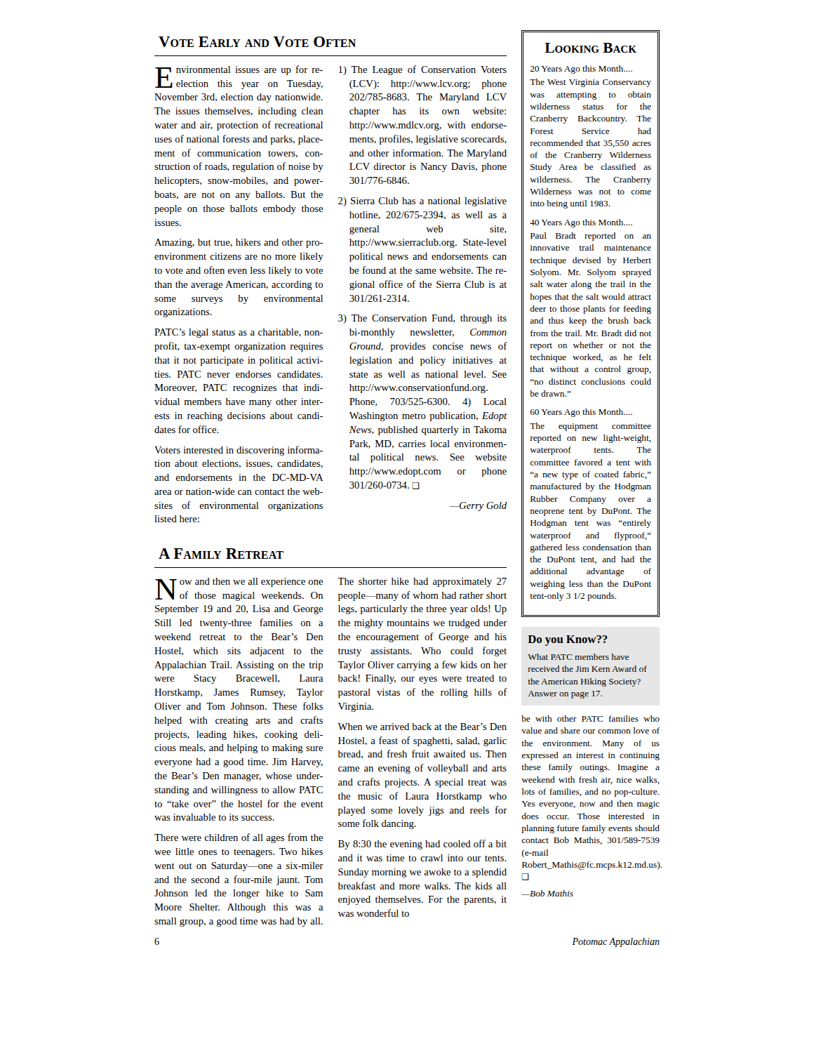Vote Early and Vote Often
Environmental issues are up for re-election this year on Tuesday, November 3rd, election day nationwide. The issues themselves, including clean water and air, protection of recreational uses of national forests and parks, placement of communication towers, construction of roads, regulation of noise by helicopters, snow-mobiles, and powerboats, are not on any ballots. But the people on those ballots embody those issues.
Amazing, but true, hikers and other pro-environment citizens are no more likely to vote and often even less likely to vote than the average American, according to some surveys by environmental organizations.
PATC’s legal status as a charitable, non-profit, tax-exempt organization requires that it not participate in political activities. PATC never endorses candidates. Moreover, PATC recognizes that individual members have many other interests in reaching decisions about candidates for office.
Voters interested in discovering information about elections, issues, candidates, and endorsements in the DC-MD-VA area or nation-wide can contact the websites of environmental organizations listed here:
1) The League of Conservation Voters (LCV): http://www.lcv.org; phone 202/785-8683. The Maryland LCV chapter has its own website: http://www.mdlcv.org, with endorsements, profiles, legislative scorecards, and other information. The Maryland LCV director is Nancy Davis, phone 301/776-6846.
2) Sierra Club has a national legislative hotline, 202/675-2394, as well as a general web site, http://www.sierraclub.org. State-level political news and endorsements can be found at the same website. The regional office of the Sierra Club is at 301/261-2314.
3) The Conservation Fund, through its bi-monthly newsletter, Common Ground, provides concise news of legislation and policy initiatives at state as well as national level. See http://www.conservationfund.org. Phone, 703/525-6300. 4) Local Washington metro publication, Edopt News, published quarterly in Takoma Park, MD, carries local environmental political news. See website http://www.edopt.com or phone 301/260-0734. ❑
—Gerry Gold
A Family Retreat
Now and then we all experience one of those magical weekends. On September 19 and 20, Lisa and George Still led twenty-three families on a weekend retreat to the Bear’s Den Hostel, which sits adjacent to the Appalachian Trail. Assisting on the trip were Stacy Bracewell, Laura Horstkamp, James Rumsey, Taylor Oliver and Tom Johnson. These folks helped with creating arts and crafts projects, leading hikes, cooking delicious meals, and helping to making sure everyone had a good time. Jim Harvey, the Bear’s Den manager, whose understanding and willingness to allow PATC to “take over” the hostel for the event was invaluable to its success.
There were children of all ages from the wee little ones to teenagers. Two hikes went out on Saturday—one a six-miler and the second a four-mile jaunt. Tom Johnson led the longer hike to Sam Moore Shelter. Although this was a small group, a good time was had by all. The shorter hike had approximately 27 people—many of whom had rather short legs, particularly the three year olds! Up the mighty mountains we trudged under the encouragement of George and his trusty assistants. Who could forget Taylor Oliver carrying a few kids on her back! Finally, our eyes were treated to pastoral vistas of the rolling hills of Virginia.
When we arrived back at the Bear’s Den Hostel, a feast of spaghetti, salad, garlic bread, and fresh fruit awaited us. Then came an evening of volleyball and arts and crafts projects. A special treat was the music of Laura Horstkamp who played some lovely jigs and reels for some folk dancing.
By 8:30 the evening had cooled off a bit and it was time to crawl into our tents. Sunday morning we awoke to a splendid breakfast and more walks. The kids all enjoyed themselves. For the parents, it was wonderful to
Looking Back
20 Years Ago this Month....
The West Virginia Conservancy was attempting to obtain wilderness status for the Cranberry Backcountry. The Forest Service had recommended that 35,550 acres of the Cranberry Wilderness Study Area be classified as wilderness. The Cranberry Wilderness was not to come into being until 1983.
40 Years Ago this Month....
Paul Bradt reported on an innovative trail maintenance technique devised by Herbert Solyom. Mr. Solyom sprayed salt water along the trail in the hopes that the salt would attract deer to those plants for feeding and thus keep the brush back from the trail. Mr. Bradt did not report on whether or not the technique worked, as he felt that without a control group, “no distinct conclusions could be drawn.”
60 Years Ago this Month....
The equipment committee reported on new light-weight, waterproof tents. The committee favored a tent with “a new type of coated fabric,” manufactured by the Hodgman Rubber Company over a neoprene tent by DuPont. The Hodgman tent was “entirely waterproof and flyproof,” gathered less condensation than the DuPont tent, and had the additional advantage of weighing less than the DuPont tent-only 3 1/2 pounds.
Do you Know??
What PATC members have received the Jim Kern Award of the American Hiking Society?
Answer on page 17.
be with other PATC families who value and share our common love of the environment. Many of us expressed an interest in continuing these family outings. Imagine a weekend with fresh air, nice walks, lots of families, and no pop-culture. Yes everyone, now and then magic does occur. Those interested in planning future family events should contact Bob Mathis, 301/589-7539 (e-mail Robert_Mathis@fc.mcps.k12.md.us). ❑
—Bob Mathis
6
Potomac Appalachian